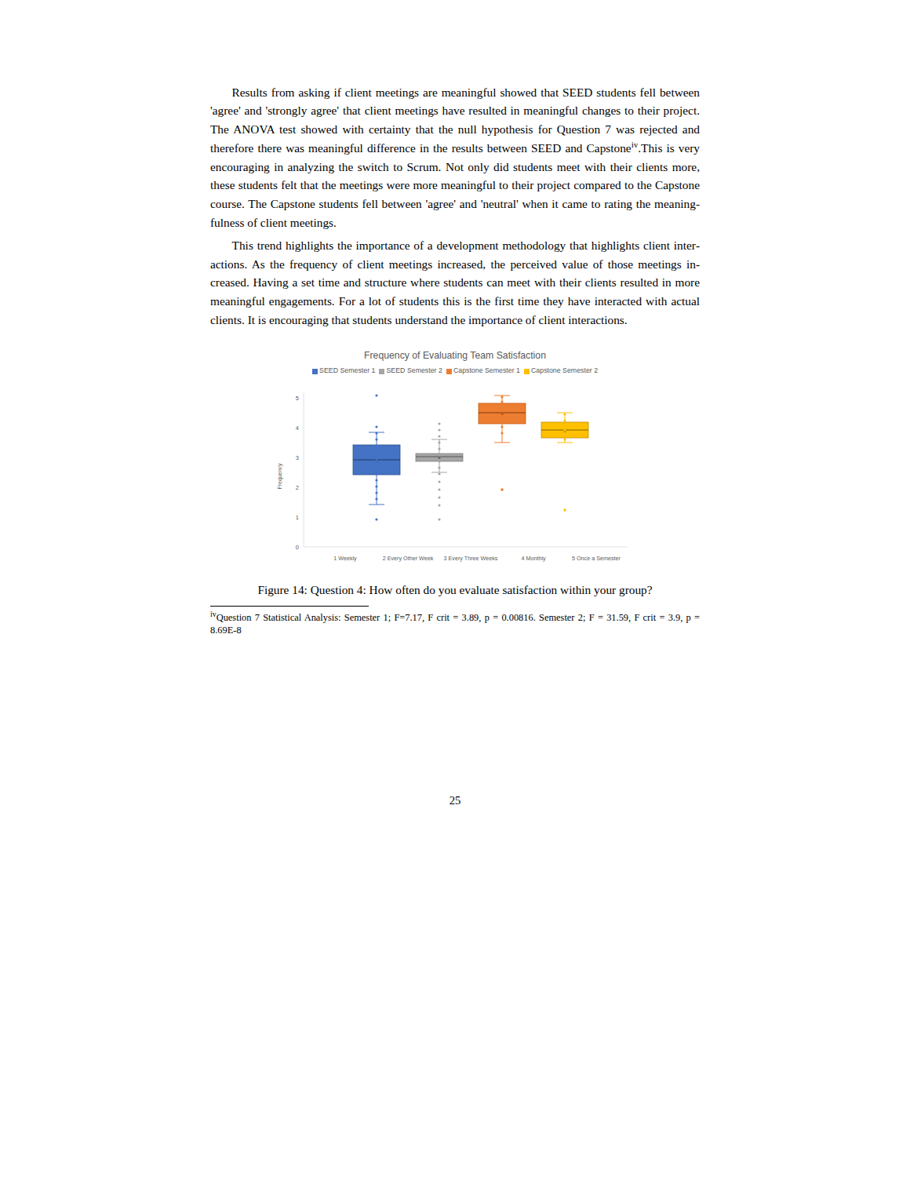Results from asking if client meetings are meaningful showed that SEED students fell between 'agree' and 'strongly agree' that client meetings have resulted in meaningful changes to their project. The ANOVA test showed with certainty that the null hypothesis for Question 7 was rejected and therefore there was meaningful difference in the results between SEED and Capstoneiv.This is very encouraging in analyzing the switch to Scrum. Not only did students meet with their clients more, these students felt that the meetings were more meaningful to their project compared to the Capstone course. The Capstone students fell between 'agree' and 'neutral' when it came to rating the meaningfulness of client meetings.
This trend highlights the importance of a development methodology that highlights client interactions. As the frequency of client meetings increased, the perceived value of those meetings increased. Having a set time and structure where students can meet with their clients resulted in more meaningful engagements. For a lot of students this is the first time they have interacted with actual clients. It is encouraging that students understand the importance of client interactions.
Frequency of Evaluating Team Satisfaction
SEED Semester 1 SEED Semester 2 Capstone Semester 1 Capstone Semester 2
Frequency 5 4 3 2 1 0 1 Weekly 2 Every Other Week 3 Every Three Weeks 4 Monthly 5 Once a Semester × × × ×
Figure 14: Question 4: How often do you evaluate satisfaction within your group?
ivQuestion 7 Statistical Analysis: Semester 1; F=7.17, F crit = 3.89, p = 0.00816. Semester 2; F = 31.59, F crit = 3.9, p = 8.69E-8
25